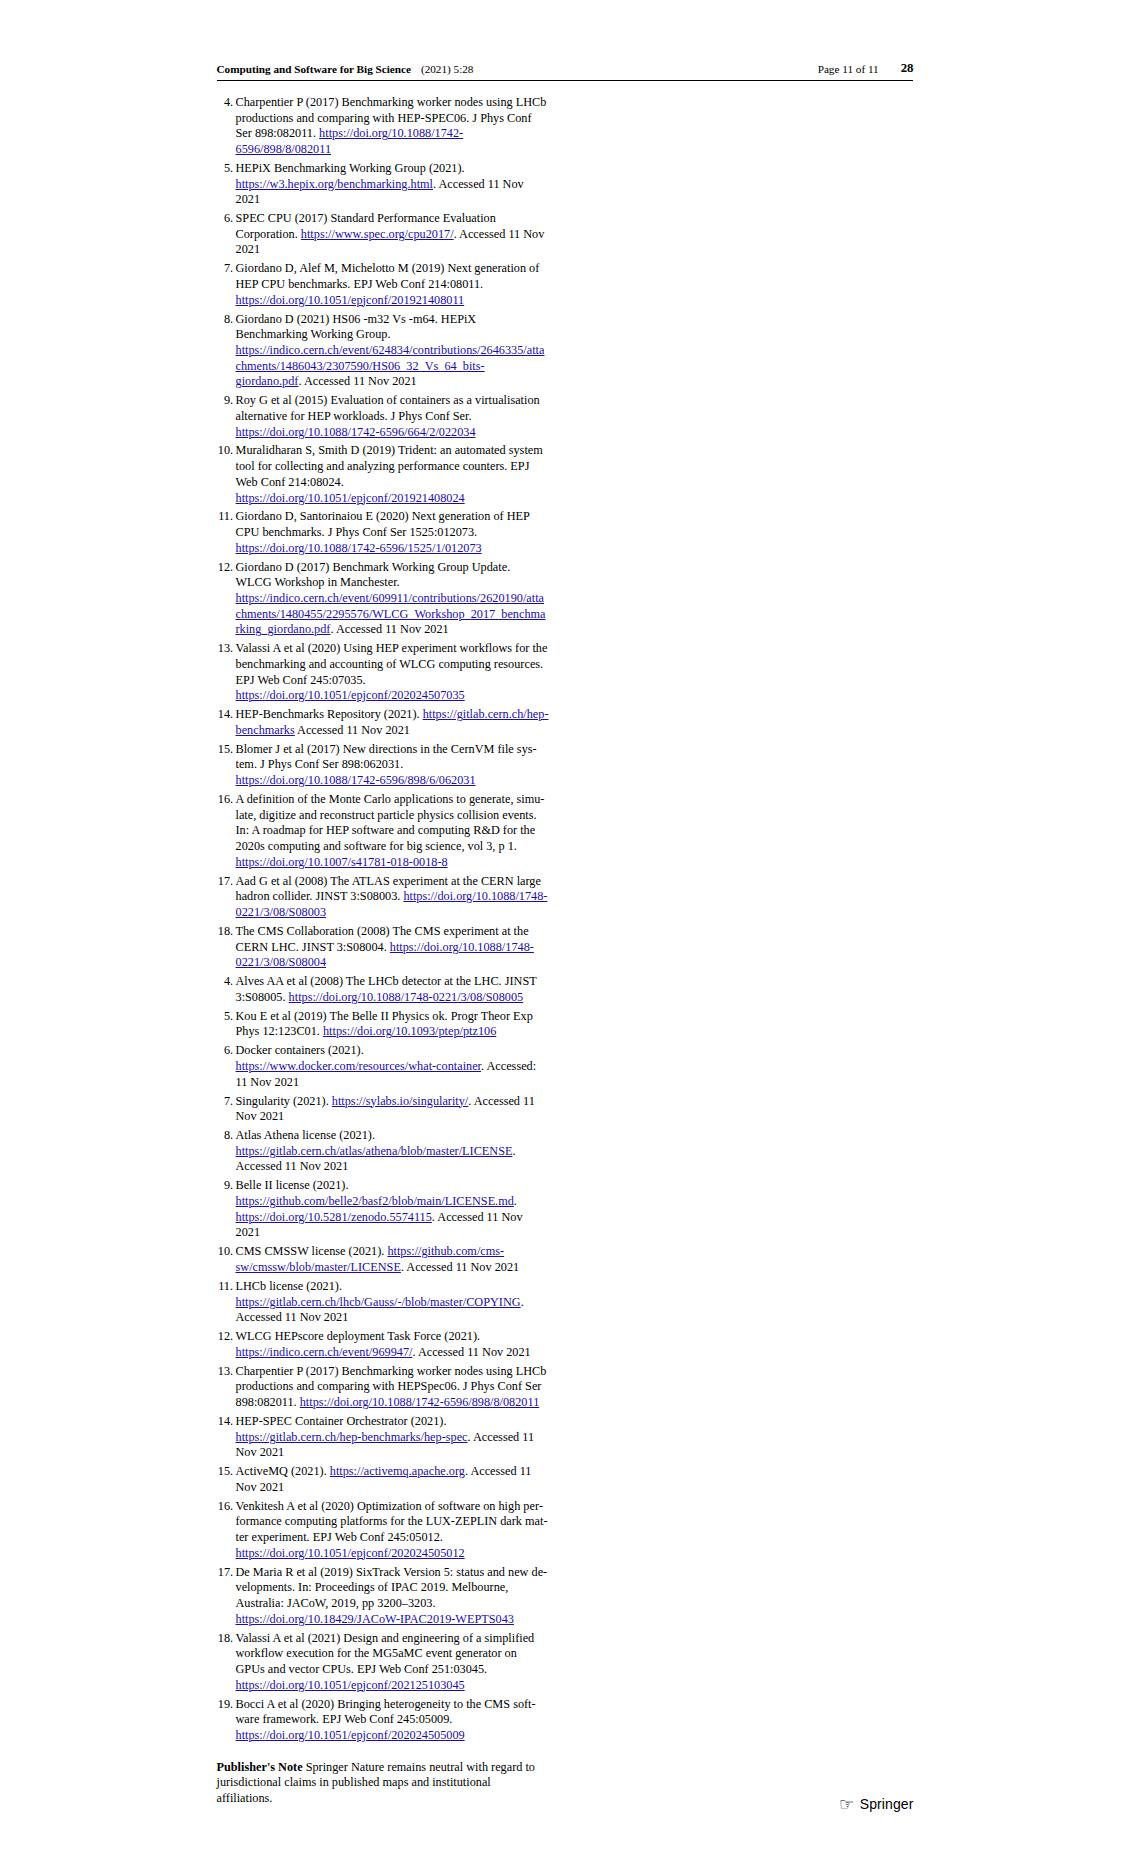Computing and Software for Big Science(2021) 5:28
Page 11 of 11 28
Charpentier P (2017) Benchmarking worker nodes using LHCb productions and comparing with HEP-SPEC06. J Phys Conf Ser 898:082011. https://doi.org/10.1088/1742-6596/898/8/082011
HEPiX Benchmarking Working Group (2021). https://w3.hepix.org/benchmarking.html. Accessed 11 Nov 2021
SPEC CPU (2017) Standard Performance Evaluation Corporation. https://www.spec.org/cpu2017/. Accessed 11 Nov 2021
Giordano D, Alef M, Michelotto M (2019) Next generation of HEP CPU benchmarks. EPJ Web Conf 214:08011. https://doi.org/10.1051/epjconf/201921408011
Giordano D (2021) HS06 -m32 Vs -m64. HEPiX Benchmarking Working Group. https://indico.cern.ch/event/624834/contributions/2646335/attachments/1486043/2307590/HS06_32_Vs_64_bits-giordano.pdf. Accessed 11 Nov 2021
Roy G et al (2015) Evaluation of containers as a virtualisation alternative for HEP workloads. J Phys Conf Ser. https://doi.org/10.1088/1742-6596/664/2/022034
Muralidharan S, Smith D (2019) Trident: an automated system tool for collecting and analyzing performance counters. EPJ Web Conf 214:08024. https://doi.org/10.1051/epjconf/201921408024
Giordano D, Santorinaiou E (2020) Next generation of HEP CPU benchmarks. J Phys Conf Ser 1525:012073. https://doi.org/10.1088/1742-6596/1525/1/012073
Giordano D (2017) Benchmark Working Group Update. WLCG Workshop in Manchester. https://indico.cern.ch/event/609911/contributions/2620190/attachments/1480455/2295576/WLCG_Workshop_2017_benchmarking_giordano.pdf. Accessed 11 Nov 2021
Valassi A et al (2020) Using HEP experiment workflows for the benchmarking and accounting of WLCG computing resources. EPJ Web Conf 245:07035. https://doi.org/10.1051/epjconf/202024507035
HEP-Benchmarks Repository (2021). https://gitlab.cern.ch/hep-benchmarks Accessed 11 Nov 2021
Blomer J et al (2017) New directions in the CernVM file system. J Phys Conf Ser 898:062031. https://doi.org/10.1088/1742-6596/898/6/062031
A definition of the Monte Carlo applications to generate, simulate, digitize and reconstruct particle physics collision events. In: A roadmap for HEP software and computing R&D for the 2020s computing and software for big science, vol 3, p 1. https://doi.org/10.1007/s41781-018-0018-8
Aad G et al (2008) The ATLAS experiment at the CERN large hadron collider. JINST 3:S08003. https://doi.org/10.1088/1748-0221/3/08/S08003
The CMS Collaboration (2008) The CMS experiment at the CERN LHC. JINST 3:S08004. https://doi.org/10.1088/1748-0221/3/08/S08004
Alves AA et al (2008) The LHCb detector at the LHC. JINST 3:S08005. https://doi.org/10.1088/1748-0221/3/08/S08005
Kou E et al (2019) The Belle II Physics ok. Progr Theor Exp Phys 12:123C01. https://doi.org/10.1093/ptep/ptz106
Docker containers (2021). https://www.docker.com/resources/what-container. Accessed: 11 Nov 2021
Singularity (2021). https://sylabs.io/singularity/. Accessed 11 Nov 2021
Atlas Athena license (2021). https://gitlab.cern.ch/atlas/athena/blob/master/LICENSE. Accessed 11 Nov 2021
Belle II license (2021). https://github.com/belle2/basf2/blob/main/LICENSE.md. https://doi.org/10.5281/zenodo.5574115. Accessed 11 Nov 2021
CMS CMSSW license (2021). https://github.com/cms-sw/cmssw/blob/master/LICENSE. Accessed 11 Nov 2021
LHCb license (2021). https://gitlab.cern.ch/lhcb/Gauss/-/blob/master/COPYING. Accessed 11 Nov 2021
WLCG HEPscore deployment Task Force (2021). https://indico.cern.ch/event/969947/. Accessed 11 Nov 2021
Charpentier P (2017) Benchmarking worker nodes using LHCb productions and comparing with HEPSpec06. J Phys Conf Ser 898:082011. https://doi.org/10.1088/1742-6596/898/8/082011
HEP-SPEC Container Orchestrator (2021). https://gitlab.cern.ch/hep-benchmarks/hep-spec. Accessed 11 Nov 2021
ActiveMQ (2021). https://activemq.apache.org. Accessed 11 Nov 2021
Venkitesh A et al (2020) Optimization of software on high performance computing platforms for the LUX-ZEPLIN dark matter experiment. EPJ Web Conf 245:05012. https://doi.org/10.1051/epjconf/202024505012
De Maria R et al (2019) SixTrack Version 5: status and new developments. In: Proceedings of IPAC 2019. Melbourne, Australia: JACoW, 2019, pp 3200–3203. https://doi.org/10.18429/JACoW-IPAC2019-WEPTS043
Valassi A et al (2021) Design and engineering of a simplified workflow execution for the MG5aMC event generator on GPUs and vector CPUs. EPJ Web Conf 251:03045. https://doi.org/10.1051/epjconf/202125103045
Bocci A et al (2020) Bringing heterogeneity to the CMS software framework. EPJ Web Conf 245:05009. https://doi.org/10.1051/epjconf/202024505009
Publisher's Note Springer Nature remains neutral with regard to jurisdictional claims in published maps and institutional affiliations.
☞ Springer